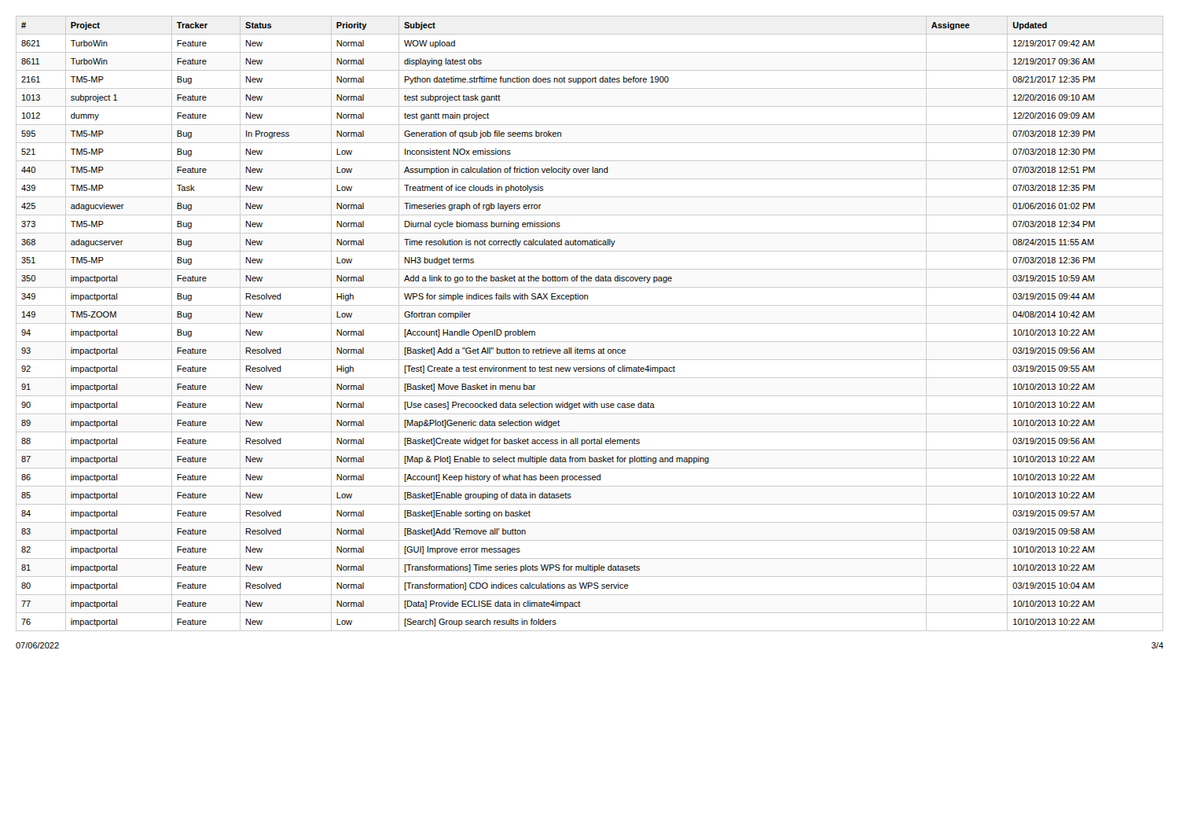| # | Project | Tracker | Status | Priority | Subject | Assignee | Updated |
| --- | --- | --- | --- | --- | --- | --- | --- |
| 8621 | TurboWin | Feature | New | Normal | WOW upload | | 12/19/2017 09:42 AM |
| 8611 | TurboWin | Feature | New | Normal | displaying latest obs | | 12/19/2017 09:36 AM |
| 2161 | TM5-MP | Bug | New | Normal | Python datetime.strftime function does not support dates before 1900 | | 08/21/2017 12:35 PM |
| 1013 | subproject 1 | Feature | New | Normal | test subproject task gantt | | 12/20/2016 09:10 AM |
| 1012 | dummy | Feature | New | Normal | test gantt main project | | 12/20/2016 09:09 AM |
| 595 | TM5-MP | Bug | In Progress | Normal | Generation of qsub job file seems broken | | 07/03/2018 12:39 PM |
| 521 | TM5-MP | Bug | New | Low | Inconsistent NOx emissions | | 07/03/2018 12:30 PM |
| 440 | TM5-MP | Feature | New | Low | Assumption in calculation of friction velocity over land | | 07/03/2018 12:51 PM |
| 439 | TM5-MP | Task | New | Low | Treatment of ice clouds in photolysis | | 07/03/2018 12:35 PM |
| 425 | adagucviewer | Bug | New | Normal | Timeseries graph of rgb layers error | | 01/06/2016 01:02 PM |
| 373 | TM5-MP | Bug | New | Normal | Diurnal cycle biomass burning emissions | | 07/03/2018 12:34 PM |
| 368 | adagucserver | Bug | New | Normal | Time resolution is not correctly calculated automatically | | 08/24/2015 11:55 AM |
| 351 | TM5-MP | Bug | New | Low | NH3 budget terms | | 07/03/2018 12:36 PM |
| 350 | impactportal | Feature | New | Normal | Add a link to go to the basket at the bottom of the data discovery page | | 03/19/2015 10:59 AM |
| 349 | impactportal | Bug | Resolved | High | WPS for simple indices fails with SAX Exception | | 03/19/2015 09:44 AM |
| 149 | TM5-ZOOM | Bug | New | Low | Gfortran compiler | | 04/08/2014 10:42 AM |
| 94 | impactportal | Bug | New | Normal | [Account] Handle OpenID problem | | 10/10/2013 10:22 AM |
| 93 | impactportal | Feature | Resolved | Normal | [Basket] Add a "Get All" button to retrieve all items at once | | 03/19/2015 09:56 AM |
| 92 | impactportal | Feature | Resolved | High | [Test] Create a test environment to test new versions of climate4impact | | 03/19/2015 09:55 AM |
| 91 | impactportal | Feature | New | Normal | [Basket] Move Basket in menu bar | | 10/10/2013 10:22 AM |
| 90 | impactportal | Feature | New | Normal | [Use cases] Precoocked data selection widget with use case data | | 10/10/2013 10:22 AM |
| 89 | impactportal | Feature | New | Normal | [Map&Plot]Generic data selection widget | | 10/10/2013 10:22 AM |
| 88 | impactportal | Feature | Resolved | Normal | [Basket]Create widget for basket access in all portal elements | | 03/19/2015 09:56 AM |
| 87 | impactportal | Feature | New | Normal | [Map & Plot] Enable to select multiple data from basket for plotting and mapping | | 10/10/2013 10:22 AM |
| 86 | impactportal | Feature | New | Normal | [Account] Keep history of what has been processed | | 10/10/2013 10:22 AM |
| 85 | impactportal | Feature | New | Low | [Basket]Enable grouping of data in datasets | | 10/10/2013 10:22 AM |
| 84 | impactportal | Feature | Resolved | Normal | [Basket]Enable sorting on basket | | 03/19/2015 09:57 AM |
| 83 | impactportal | Feature | Resolved | Normal | [Basket]Add 'Remove all' button | | 03/19/2015 09:58 AM |
| 82 | impactportal | Feature | New | Normal | [GUI] Improve error messages | | 10/10/2013 10:22 AM |
| 81 | impactportal | Feature | New | Normal | [Transformations] Time series plots WPS for multiple datasets | | 10/10/2013 10:22 AM |
| 80 | impactportal | Feature | Resolved | Normal | [Transformation] CDO indices calculations as WPS service | | 03/19/2015 10:04 AM |
| 77 | impactportal | Feature | New | Normal | [Data] Provide ECLISE data in climate4impact | | 10/10/2013 10:22 AM |
| 76 | impactportal | Feature | New | Low | [Search] Group search results in folders | | 10/10/2013 10:22 AM |
07/06/2022 3/4